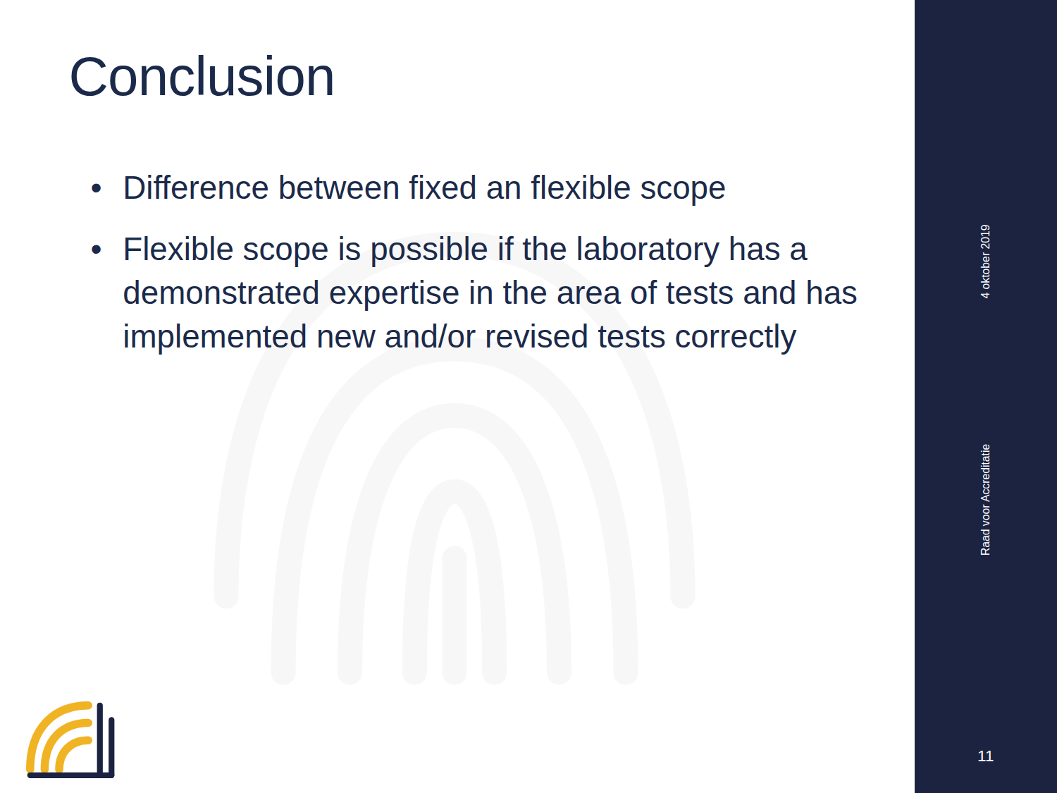Conclusion
Difference between fixed an flexible scope
Flexible scope is possible if the laboratory has a demonstrated expertise in the area of tests and has implemented new and/or revised tests correctly
4 oktober 2019
Raad voor Accreditatie
11